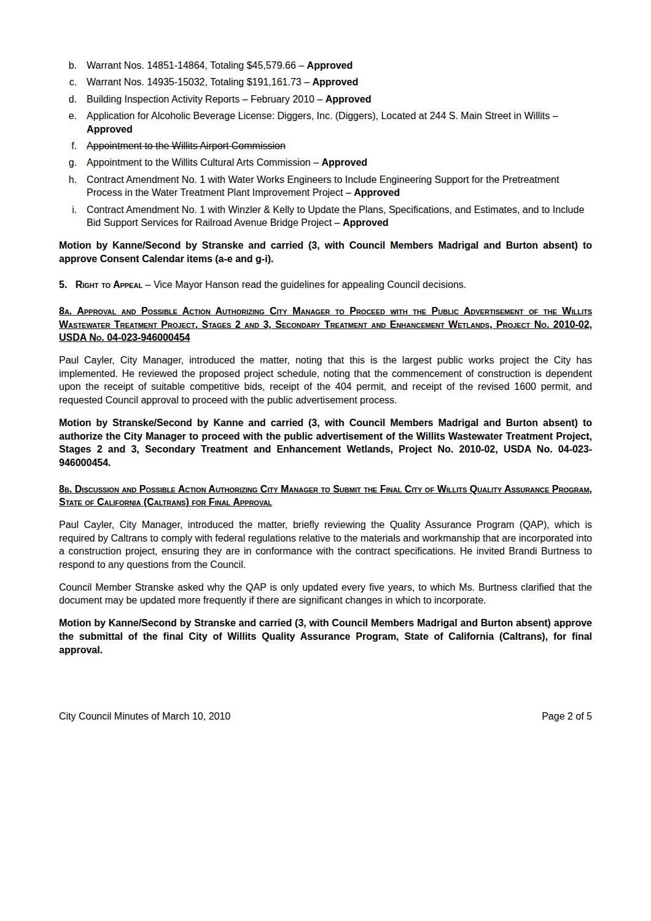Warrant Nos. 14851-14864, Totaling $45,579.66 – Approved
Warrant Nos. 14935-15032, Totaling $191,161.73 – Approved
Building Inspection Activity Reports – February 2010 – Approved
Application for Alcoholic Beverage License: Diggers, Inc. (Diggers), Located at 244 S. Main Street in Willits – Approved
Appointment to the Willits Airport Commission
Appointment to the Willits Cultural Arts Commission – Approved
Contract Amendment No. 1 with Water Works Engineers to Include Engineering Support for the Pretreatment Process in the Water Treatment Plant Improvement Project – Approved
Contract Amendment No. 1 with Winzler & Kelly to Update the Plans, Specifications, and Estimates, and to Include Bid Support Services for Railroad Avenue Bridge Project – Approved
Motion by Kanne/Second by Stranske and carried (3, with Council Members Madrigal and Burton absent) to approve Consent Calendar items (a-e and g-i).
5. Right to Appeal – Vice Mayor Hanson read the guidelines for appealing Council decisions.
8a. Approval and Possible Action Authorizing City Manager to Proceed with the Public Advertisement of the Willits Wastewater Treatment Project, Stages 2 and 3, Secondary Treatment and Enhancement Wetlands, Project No. 2010-02, USDA No. 04-023-946000454
Paul Cayler, City Manager, introduced the matter, noting that this is the largest public works project the City has implemented. He reviewed the proposed project schedule, noting that the commencement of construction is dependent upon the receipt of suitable competitive bids, receipt of the 404 permit, and receipt of the revised 1600 permit, and requested Council approval to proceed with the public advertisement process.
Motion by Stranske/Second by Kanne and carried (3, with Council Members Madrigal and Burton absent) to authorize the City Manager to proceed with the public advertisement of the Willits Wastewater Treatment Project, Stages 2 and 3, Secondary Treatment and Enhancement Wetlands, Project No. 2010-02, USDA No. 04-023-946000454.
8b. Discussion and Possible Action Authorizing City Manager to Submit the Final City of Willits Quality Assurance Program, State of California (Caltrans) for Final Approval
Paul Cayler, City Manager, introduced the matter, briefly reviewing the Quality Assurance Program (QAP), which is required by Caltrans to comply with federal regulations relative to the materials and workmanship that are incorporated into a construction project, ensuring they are in conformance with the contract specifications. He invited Brandi Burtness to respond to any questions from the Council.
Council Member Stranske asked why the QAP is only updated every five years, to which Ms. Burtness clarified that the document may be updated more frequently if there are significant changes in which to incorporate.
Motion by Kanne/Second by Stranske and carried (3, with Council Members Madrigal and Burton absent) approve the submittal of the final City of Willits Quality Assurance Program, State of California (Caltrans), for final approval.
City Council Minutes of March 10, 2010 Page 2 of 5